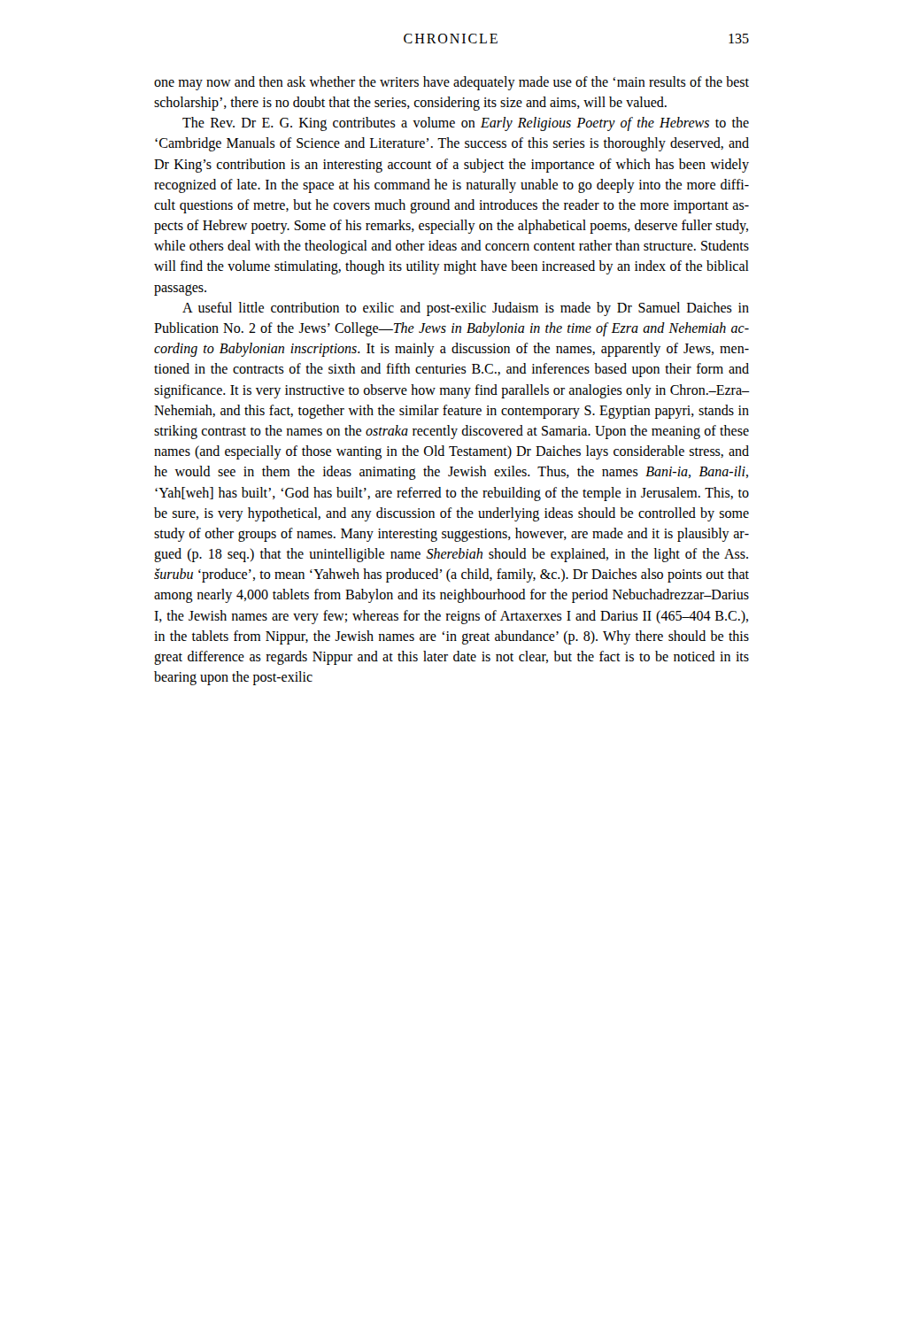CHRONICLE 135
one may now and then ask whether the writers have adequately made use of the ‘main results of the best scholarship’, there is no doubt that the series, considering its size and aims, will be valued.
The Rev. Dr E. G. King contributes a volume on Early Religious Poetry of the Hebrews to the ‘Cambridge Manuals of Science and Literature’. The success of this series is thoroughly deserved, and Dr King’s contribution is an interesting account of a subject the importance of which has been widely recognized of late. In the space at his command he is naturally unable to go deeply into the more difficult questions of metre, but he covers much ground and introduces the reader to the more important aspects of Hebrew poetry. Some of his remarks, especially on the alphabetical poems, deserve fuller study, while others deal with the theological and other ideas and concern content rather than structure. Students will find the volume stimulating, though its utility might have been increased by an index of the biblical passages.
A useful little contribution to exilic and post-exilic Judaism is made by Dr Samuel Daiches in Publication No. 2 of the Jews’ College—The Jews in Babylonia in the time of Ezra and Nehemiah according to Babylonian inscriptions. It is mainly a discussion of the names, apparently of Jews, mentioned in the contracts of the sixth and fifth centuries B.C., and inferences based upon their form and significance. It is very instructive to observe how many find parallels or analogies only in Chron.–Ezra–Nehemiah, and this fact, together with the similar feature in contemporary S. Egyptian papyri, stands in striking contrast to the names on the ostraka recently discovered at Samaria. Upon the meaning of these names (and especially of those wanting in the Old Testament) Dr Daiches lays considerable stress, and he would see in them the ideas animating the Jewish exiles. Thus, the names Bani-ia, Bana-ili, ‘Yah[weh] has built’, ‘God has built’, are referred to the rebuilding of the temple in Jerusalem. This, to be sure, is very hypothetical, and any discussion of the underlying ideas should be controlled by some study of other groups of names. Many interesting suggestions, however, are made and it is plausibly argued (p. 18 seq.) that the unintelligible name Sherebiah should be explained, in the light of the Ass. šurubu ‘produce’, to mean ‘Yahweh has produced’ (a child, family, &c.). Dr Daiches also points out that among nearly 4,000 tablets from Babylon and its neighbourhood for the period Nebuchadrezzar–Darius I, the Jewish names are very few; whereas for the reigns of Artaxerxes I and Darius II (465–404 B.C.), in the tablets from Nippur, the Jewish names are ‘in great abundance’ (p. 8). Why there should be this great difference as regards Nippur and at this later date is not clear, but the fact is to be noticed in its bearing upon the post-exilic